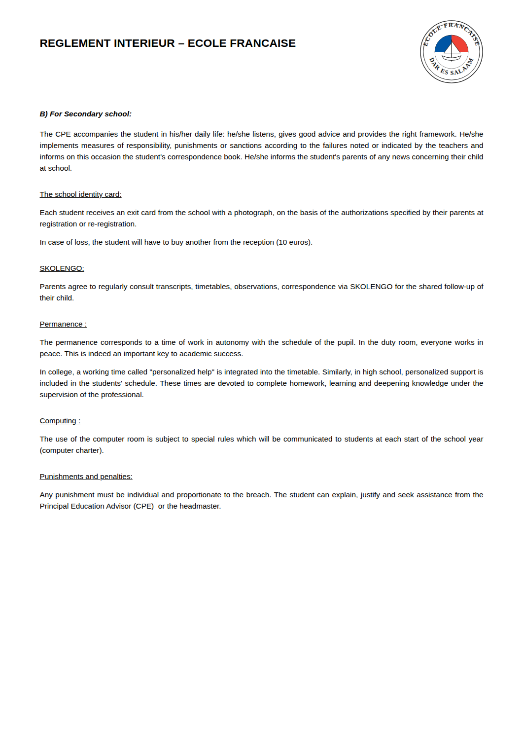REGLEMENT INTERIEUR – ECOLE FRANCAISE
ECOLE FRANCAISE DAR ES SALAAM
B) For Secondary school:
The CPE accompanies the student in his/her daily life: he/she listens, gives good advice and provides the right framework. He/she implements measures of responsibility, punishments or sanctions according to the failures noted or indicated by the teachers and informs on this occasion the student's correspondence book. He/she informs the student's parents of any news concerning their child at school.
The school identity card:
Each student receives an exit card from the school with a photograph, on the basis of the authorizations specified by their parents at registration or re-registration.
In case of loss, the student will have to buy another from the reception (10 euros).
SKOLENGO:
Parents agree to regularly consult transcripts, timetables, observations, correspondence via SKOLENGO for the shared follow-up of their child.
Permanence :
The permanence corresponds to a time of work in autonomy with the schedule of the pupil. In the duty room, everyone works in peace. This is indeed an important key to academic success.
In college, a working time called "personalized help" is integrated into the timetable. Similarly, in high school, personalized support is included in the students' schedule. These times are devoted to complete homework, learning and deepening knowledge under the supervision of the professional.
Computing :
The use of the computer room is subject to special rules which will be communicated to students at each start of the school year (computer charter).
Punishments and penalties:
Any punishment must be individual and proportionate to the breach. The student can explain, justify and seek assistance from the Principal Education Advisor (CPE) or the headmaster.